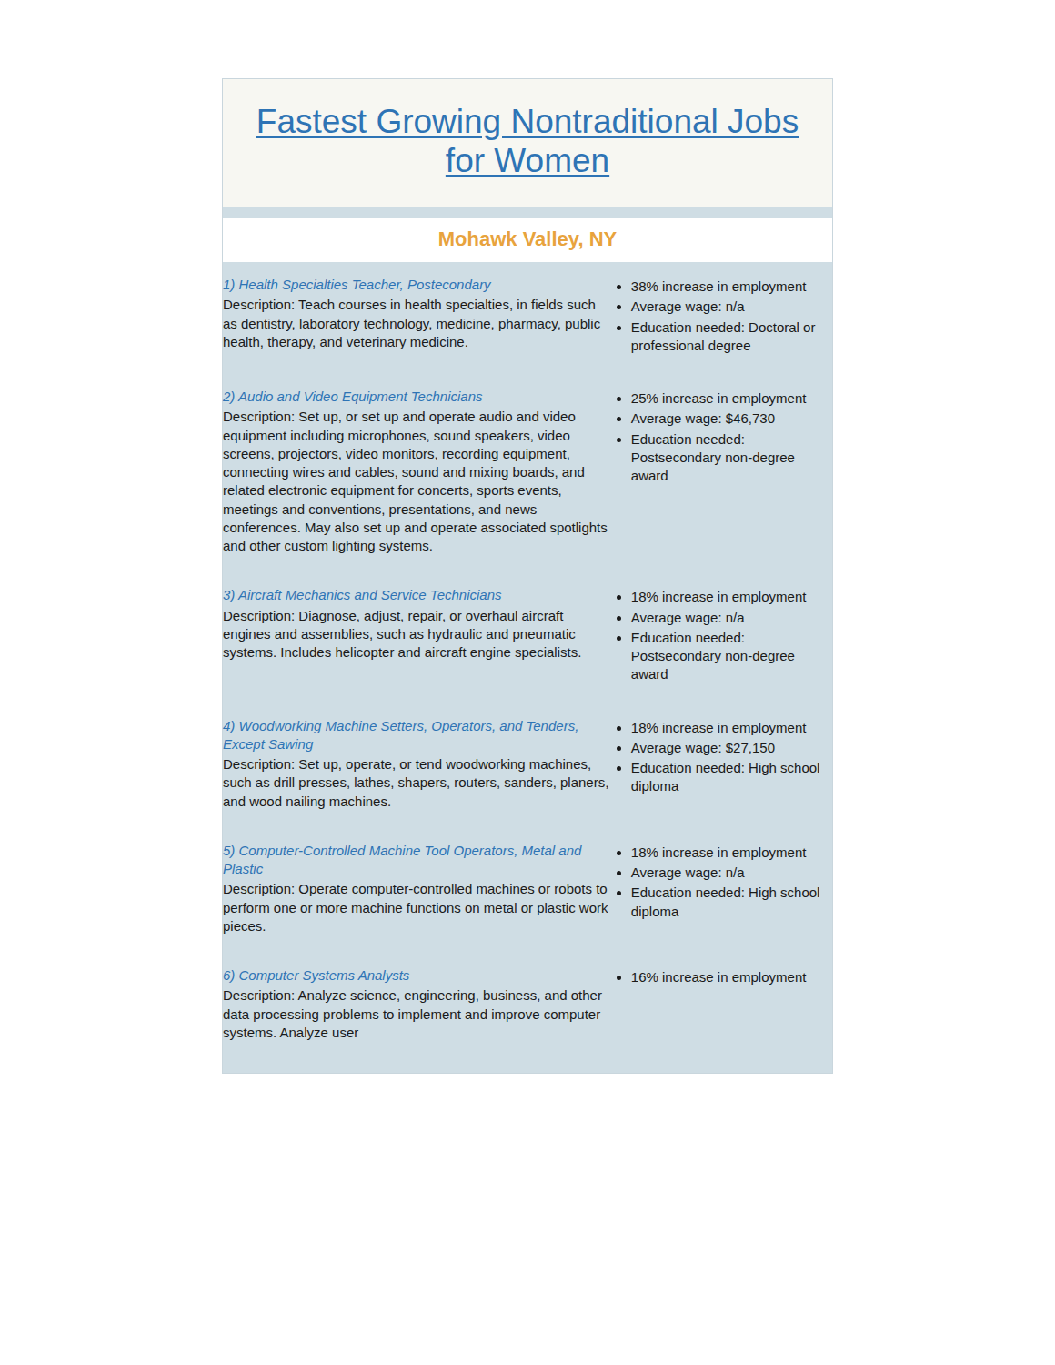Fastest Growing Nontraditional Jobs for Women
Mohawk Valley, NY
| 1) Health Specialties Teacher, Postecondary Description: Teach courses in health specialties, in fields such as dentistry, laboratory technology, medicine, pharmacy, public health, therapy, and veterinary medicine. | 38% increase in employment Average wage: n/a Education needed: Doctoral or professional degree |
| 2) Audio and Video Equipment Technicians Description: Set up, or set up and operate audio and video equipment including microphones, sound speakers, video screens, projectors, video monitors, recording equipment, connecting wires and cables, sound and mixing boards, and related electronic equipment for concerts, sports events, meetings and conventions, presentations, and news conferences. May also set up and operate associated spotlights and other custom lighting systems. | 25% increase in employment Average wage: $46,730 Education needed: Postsecondary non-degree award |
| 3) Aircraft Mechanics and Service Technicians Description: Diagnose, adjust, repair, or overhaul aircraft engines and assemblies, such as hydraulic and pneumatic systems. Includes helicopter and aircraft engine specialists. | 18% increase in employment Average wage: n/a Education needed: Postsecondary non-degree award |
| 4) Woodworking Machine Setters, Operators, and Tenders, Except Sawing Description: Set up, operate, or tend woodworking machines, such as drill presses, lathes, shapers, routers, sanders, planers, and wood nailing machines. | 18% increase in employment Average wage: $27,150 Education needed: High school diploma |
| 5) Computer-Controlled Machine Tool Operators, Metal and Plastic Description: Operate computer-controlled machines or robots to perform one or more machine functions on metal or plastic work pieces. | 18% increase in employment Average wage: n/a Education needed: High school diploma |
| 6) Computer Systems Analysts Description: Analyze science, engineering, business, and other data processing problems to implement and improve computer systems. Analyze user | 16% increase in employment |